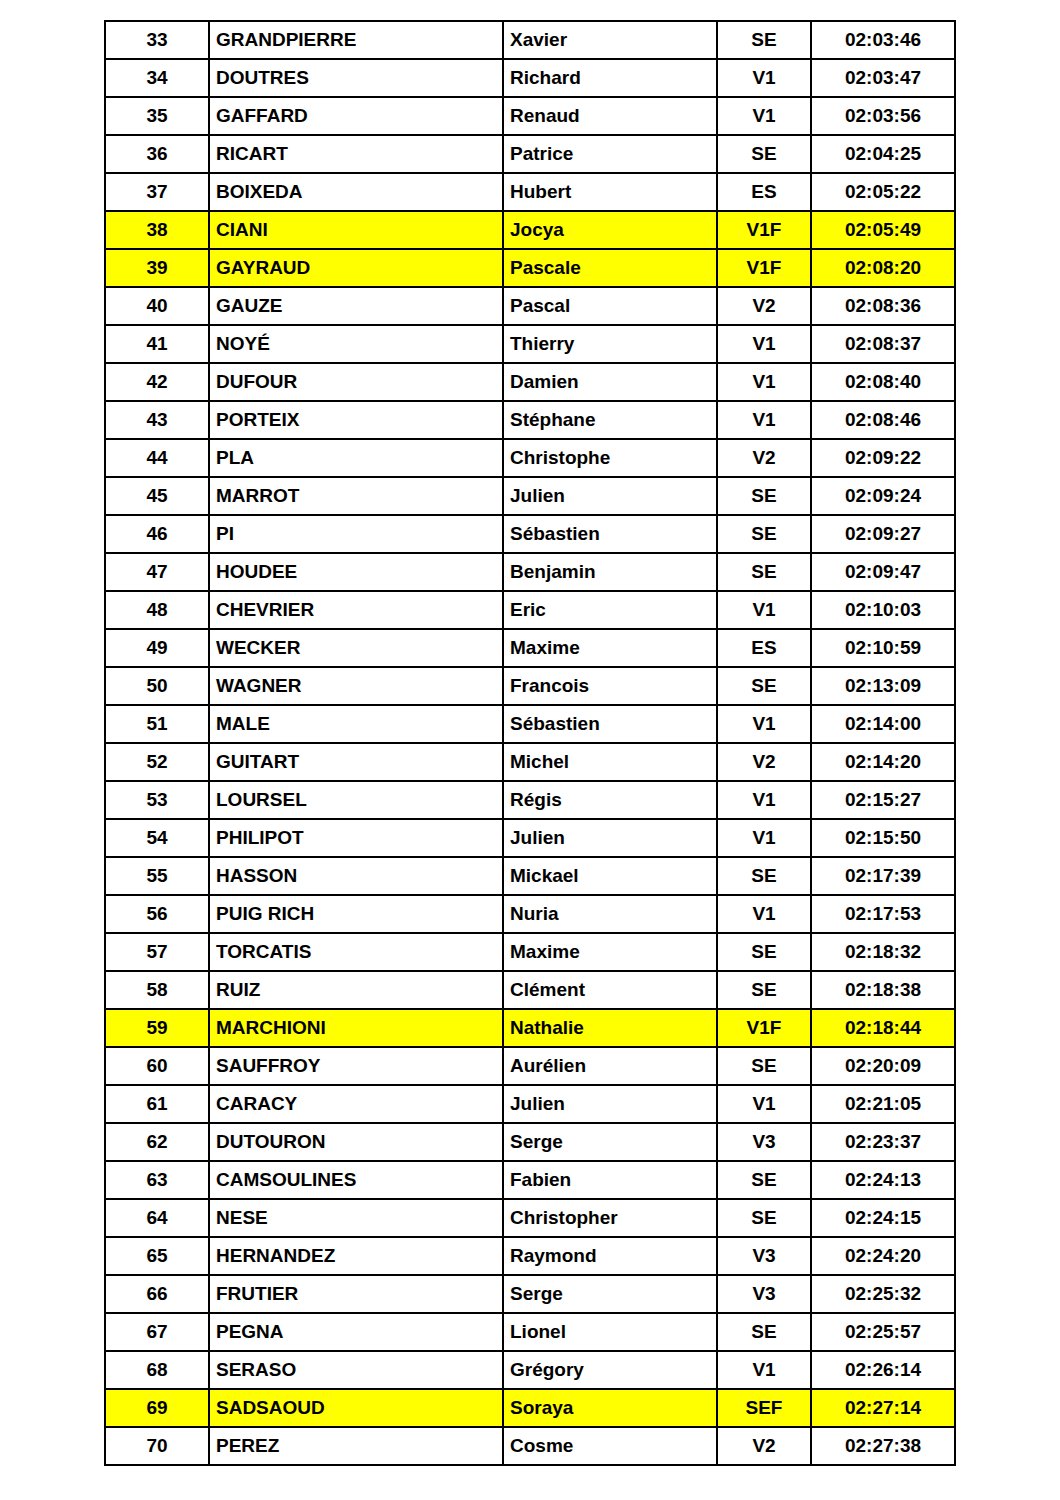| 33 | GRANDPIERRE | Xavier | SE | 02:03:46 |
| 34 | DOUTRES | Richard | V1 | 02:03:47 |
| 35 | GAFFARD | Renaud | V1 | 02:03:56 |
| 36 | RICART | Patrice | SE | 02:04:25 |
| 37 | BOIXEDA | Hubert | ES | 02:05:22 |
| 38 | CIANI | Jocya | V1F | 02:05:49 |
| 39 | GAYRAUD | Pascale | V1F | 02:08:20 |
| 40 | GAUZE | Pascal | V2 | 02:08:36 |
| 41 | NOYÉ | Thierry | V1 | 02:08:37 |
| 42 | DUFOUR | Damien | V1 | 02:08:40 |
| 43 | PORTEIX | Stéphane | V1 | 02:08:46 |
| 44 | PLA | Christophe | V2 | 02:09:22 |
| 45 | MARROT | Julien | SE | 02:09:24 |
| 46 | PI | Sébastien | SE | 02:09:27 |
| 47 | HOUDEE | Benjamin | SE | 02:09:47 |
| 48 | CHEVRIER | Eric | V1 | 02:10:03 |
| 49 | WECKER | Maxime | ES | 02:10:59 |
| 50 | WAGNER | Francois | SE | 02:13:09 |
| 51 | MALE | Sébastien | V1 | 02:14:00 |
| 52 | GUITART | Michel | V2 | 02:14:20 |
| 53 | LOURSEL | Régis | V1 | 02:15:27 |
| 54 | PHILIPOT | Julien | V1 | 02:15:50 |
| 55 | HASSON | Mickael | SE | 02:17:39 |
| 56 | PUIG RICH | Nuria | V1 | 02:17:53 |
| 57 | TORCATIS | Maxime | SE | 02:18:32 |
| 58 | RUIZ | Clément | SE | 02:18:38 |
| 59 | MARCHIONI | Nathalie | V1F | 02:18:44 |
| 60 | SAUFFROY | Aurélien | SE | 02:20:09 |
| 61 | CARACY | Julien | V1 | 02:21:05 |
| 62 | DUTOURON | Serge | V3 | 02:23:37 |
| 63 | CAMSOULINES | Fabien | SE | 02:24:13 |
| 64 | NESE | Christopher | SE | 02:24:15 |
| 65 | HERNANDEZ | Raymond | V3 | 02:24:20 |
| 66 | FRUTIER | Serge | V3 | 02:25:32 |
| 67 | PEGNA | Lionel | SE | 02:25:57 |
| 68 | SERASO | Grégory | V1 | 02:26:14 |
| 69 | SADSAOUD | Soraya | SEF | 02:27:14 |
| 70 | PEREZ | Cosme | V2 | 02:27:38 |